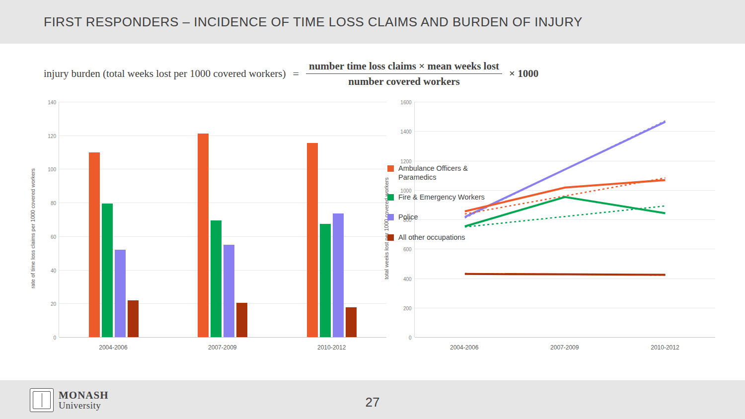First Responders – Incidence of Time Loss Claims and Burden of Injury
injury burden (total weeks lost per 1000 covered workers) = number time loss claims × mean weeks lost number covered workers × 1000
rate of time loss claims per 1000 covered workers
140
120
100
80
60
40
20
0
2004-2006 2007-2009 2010-2012
1600
1400
1200
1000
800
600
400
200
0
2004-2006 2007-2009 2010-2012
total weeks lost per 1000 covered workers
Ambulance Officers & Paramedics
Fire & Emergency Workers
Police
All other occupations
27
MONASH
University